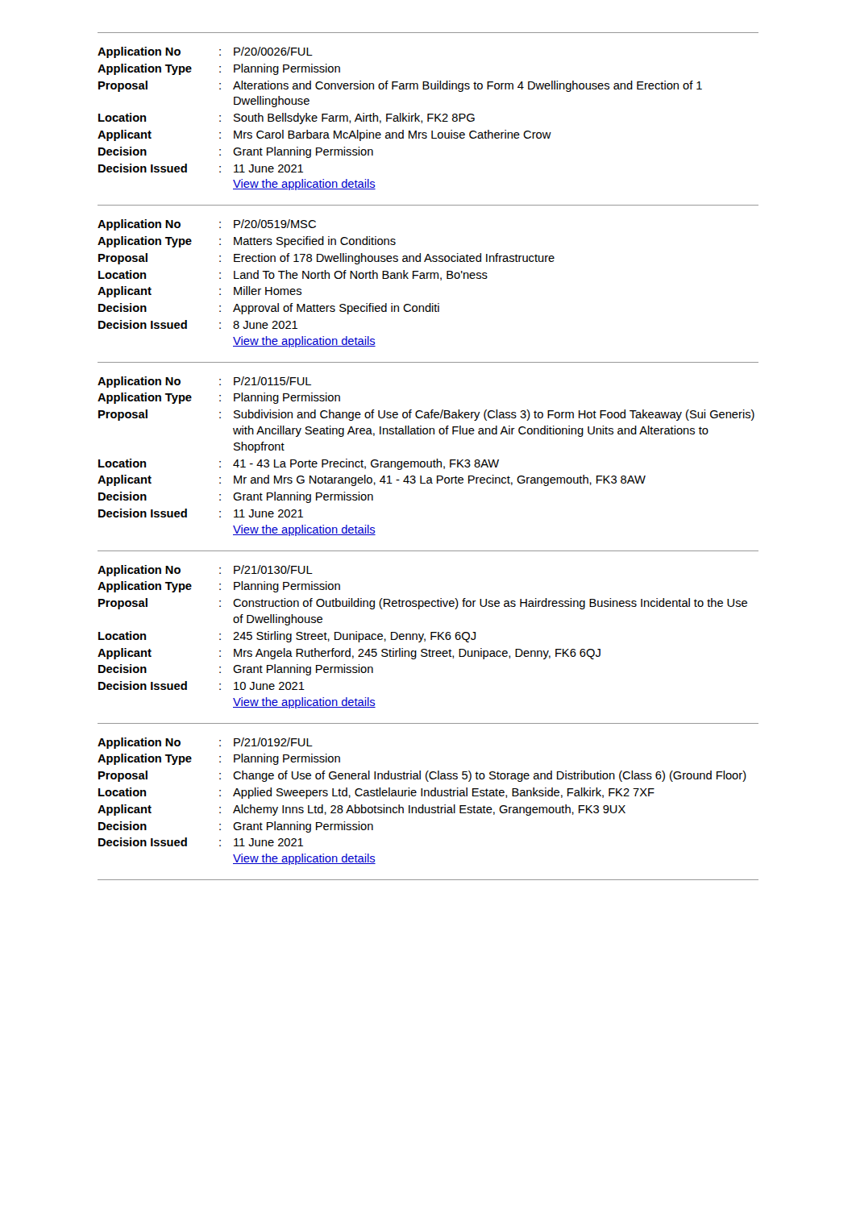| Application No | : | P/20/0026/FUL |
| Application Type | : | Planning Permission |
| Proposal | : | Alterations and Conversion of Farm Buildings to Form 4 Dwellinghouses and Erection of 1 Dwellinghouse |
| Location | : | South Bellsdyke Farm, Airth, Falkirk, FK2 8PG |
| Applicant | : | Mrs Carol Barbara McAlpine and Mrs Louise Catherine Crow |
| Decision | : | Grant Planning Permission |
| Decision Issued | : | 11 June 2021 View the application details |
| Application No | : | P/20/0519/MSC |
| Application Type | : | Matters Specified in Conditions |
| Proposal | : | Erection of 178 Dwellinghouses and Associated Infrastructure |
| Location | : | Land To The North Of North Bank Farm, Bo'ness |
| Applicant | : | Miller Homes |
| Decision | : | Approval of Matters Specified in Conditi |
| Decision Issued | : | 8 June 2021 View the application details |
| Application No | : | P/21/0115/FUL |
| Application Type | : | Planning Permission |
| Proposal | : | Subdivision and Change of Use of Cafe/Bakery (Class 3) to Form Hot Food Takeaway (Sui Generis) with Ancillary Seating Area, Installation of Flue and Air Conditioning Units and Alterations to Shopfront |
| Location | : | 41 - 43 La Porte Precinct, Grangemouth, FK3 8AW |
| Applicant | : | Mr and Mrs G Notarangelo, 41 - 43 La Porte Precinct, Grangemouth, FK3 8AW |
| Decision | : | Grant Planning Permission |
| Decision Issued | : | 11 June 2021 View the application details |
| Application No | : | P/21/0130/FUL |
| Application Type | : | Planning Permission |
| Proposal | : | Construction of Outbuilding (Retrospective) for Use as Hairdressing Business Incidental to the Use of Dwellinghouse |
| Location | : | 245 Stirling Street, Dunipace, Denny, FK6 6QJ |
| Applicant | : | Mrs Angela Rutherford, 245 Stirling Street, Dunipace, Denny, FK6 6QJ |
| Decision | : | Grant Planning Permission |
| Decision Issued | : | 10 June 2021 View the application details |
| Application No | : | P/21/0192/FUL |
| Application Type | : | Planning Permission |
| Proposal | : | Change of Use of General Industrial (Class 5) to Storage and Distribution (Class 6) (Ground Floor) |
| Location | : | Applied Sweepers Ltd, Castlelaurie Industrial Estate, Bankside, Falkirk, FK2 7XF |
| Applicant | : | Alchemy Inns Ltd, 28 Abbotsinch Industrial Estate, Grangemouth, FK3 9UX |
| Decision | : | Grant Planning Permission |
| Decision Issued | : | 11 June 2021 View the application details |